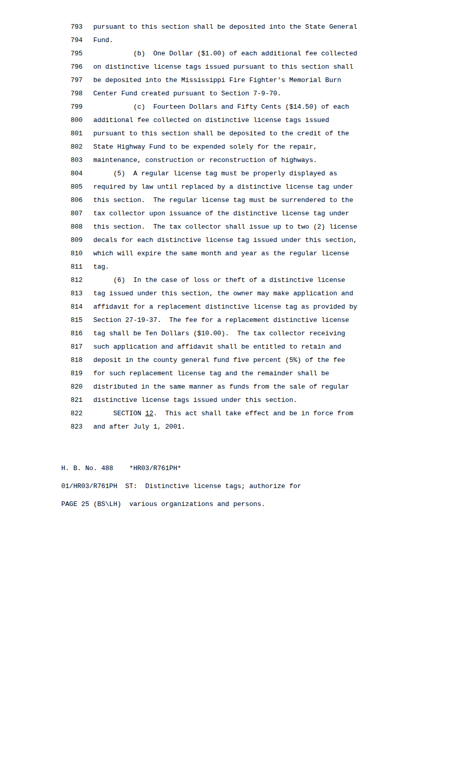793 pursuant to this section shall be deposited into the State General
794 Fund.
795 (b) One Dollar ($1.00) of each additional fee collected
796 on distinctive license tags issued pursuant to this section shall
797 be deposited into the Mississippi Fire Fighter's Memorial Burn
798 Center Fund created pursuant to Section 7-9-70.
799 (c) Fourteen Dollars and Fifty Cents ($14.50) of each
800 additional fee collected on distinctive license tags issued
801 pursuant to this section shall be deposited to the credit of the
802 State Highway Fund to be expended solely for the repair,
803 maintenance, construction or reconstruction of highways.
804 (5) A regular license tag must be properly displayed as
805 required by law until replaced by a distinctive license tag under
806 this section. The regular license tag must be surrendered to the
807 tax collector upon issuance of the distinctive license tag under
808 this section. The tax collector shall issue up to two (2) license
809 decals for each distinctive license tag issued under this section,
810 which will expire the same month and year as the regular license
811 tag.
812 (6) In the case of loss or theft of a distinctive license
813 tag issued under this section, the owner may make application and
814 affidavit for a replacement distinctive license tag as provided by
815 Section 27-19-37. The fee for a replacement distinctive license
816 tag shall be Ten Dollars ($10.00). The tax collector receiving
817 such application and affidavit shall be entitled to retain and
818 deposit in the county general fund five percent (5%) of the fee
819 for such replacement license tag and the remainder shall be
820 distributed in the same manner as funds from the sale of regular
821 distinctive license tags issued under this section.
822 SECTION 12. This act shall take effect and be in force from
823 and after July 1, 2001.
H. B. No. 488 *HR03/R761PH*
01/HR03/R761PH ST: Distinctive license tags; authorize for
PAGE 25 (BS\LH) various organizations and persons.